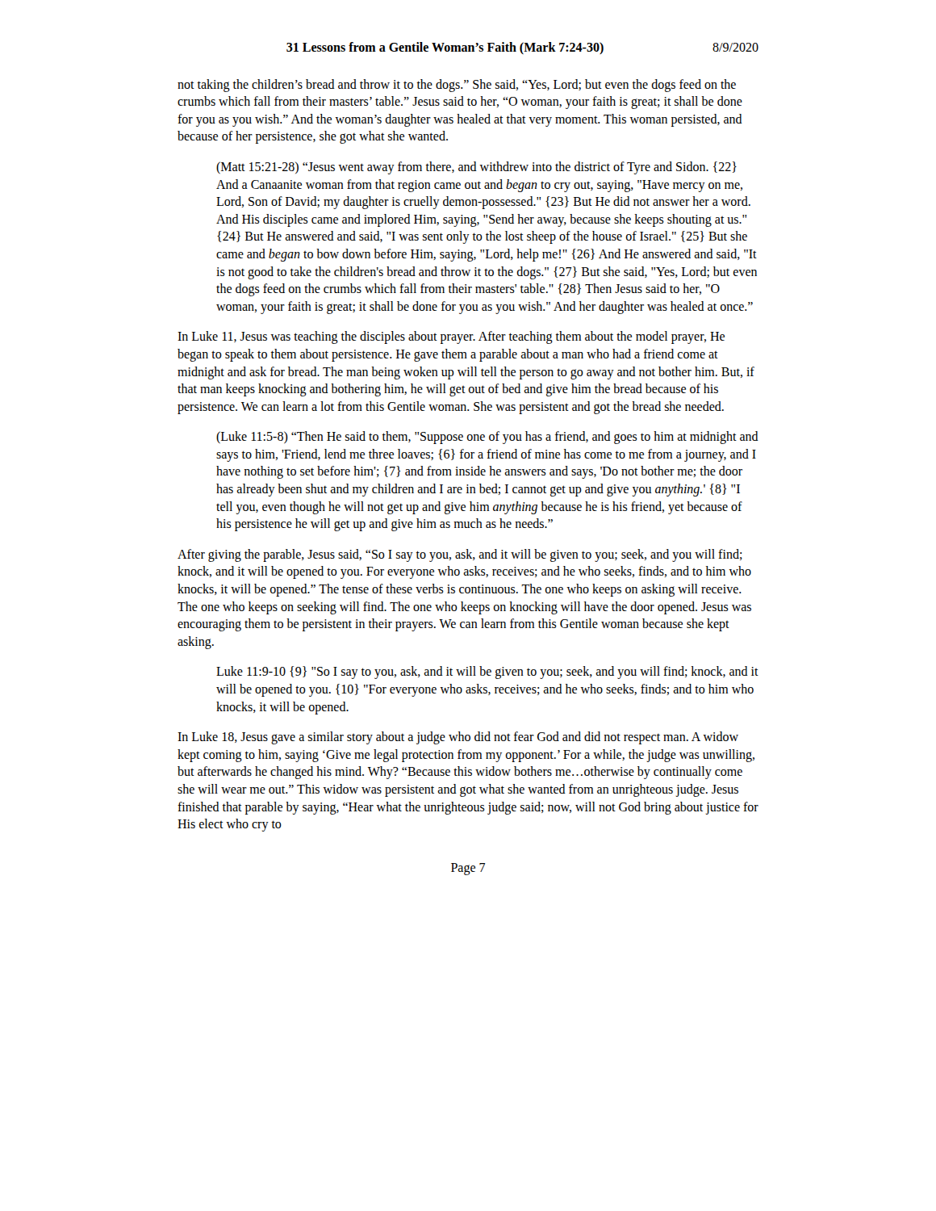31 Lessons from a Gentile Woman’s Faith (Mark 7:24-30) 8/9/2020
not taking the children’s bread and throw it to the dogs.” She said, “Yes, Lord; but even the dogs feed on the crumbs which fall from their masters’ table.” Jesus said to her, “O woman, your faith is great; it shall be done for you as you wish.” And the woman’s daughter was healed at that very moment. This woman persisted, and because of her persistence, she got what she wanted.
(Matt 15:21-28) “Jesus went away from there, and withdrew into the district of Tyre and Sidon. {22} And a Canaanite woman from that region came out and began to cry out, saying, "Have mercy on me, Lord, Son of David; my daughter is cruelly demon-possessed." {23} But He did not answer her a word. And His disciples came and implored Him, saying, "Send her away, because she keeps shouting at us." {24} But He answered and said, "I was sent only to the lost sheep of the house of Israel." {25} But she came and began to bow down before Him, saying, "Lord, help me!" {26} And He answered and said, "It is not good to take the children's bread and throw it to the dogs." {27} But she said, "Yes, Lord; but even the dogs feed on the crumbs which fall from their masters' table." {28} Then Jesus said to her, "O woman, your faith is great; it shall be done for you as you wish." And her daughter was healed at once.”
In Luke 11, Jesus was teaching the disciples about prayer. After teaching them about the model prayer, He began to speak to them about persistence. He gave them a parable about a man who had a friend come at midnight and ask for bread. The man being woken up will tell the person to go away and not bother him. But, if that man keeps knocking and bothering him, he will get out of bed and give him the bread because of his persistence. We can learn a lot from this Gentile woman. She was persistent and got the bread she needed.
(Luke 11:5-8) “Then He said to them, "Suppose one of you has a friend, and goes to him at midnight and says to him, 'Friend, lend me three loaves; {6} for a friend of mine has come to me from a journey, and I have nothing to set before him'; {7} and from inside he answers and says, 'Do not bother me; the door has already been shut and my children and I are in bed; I cannot get up and give you anything.' {8} "I tell you, even though he will not get up and give him anything because he is his friend, yet because of his persistence he will get up and give him as much as he needs.”
After giving the parable, Jesus said, “So I say to you, ask, and it will be given to you; seek, and you will find; knock, and it will be opened to you. For everyone who asks, receives; and he who seeks, finds, and to him who knocks, it will be opened.” The tense of these verbs is continuous. The one who keeps on asking will receive. The one who keeps on seeking will find. The one who keeps on knocking will have the door opened. Jesus was encouraging them to be persistent in their prayers. We can learn from this Gentile woman because she kept asking.
Luke 11:9-10 {9} "So I say to you, ask, and it will be given to you; seek, and you will find; knock, and it will be opened to you. {10} "For everyone who asks, receives; and he who seeks, finds; and to him who knocks, it will be opened.
In Luke 18, Jesus gave a similar story about a judge who did not fear God and did not respect man. A widow kept coming to him, saying ‘Give me legal protection from my opponent.’ For a while, the judge was unwilling, but afterwards he changed his mind. Why? “Because this widow bothers me…otherwise by continually come she will wear me out.” This widow was persistent and got what she wanted from an unrighteous judge. Jesus finished that parable by saying, “Hear what the unrighteous judge said; now, will not God bring about justice for His elect who cry to
Page 7